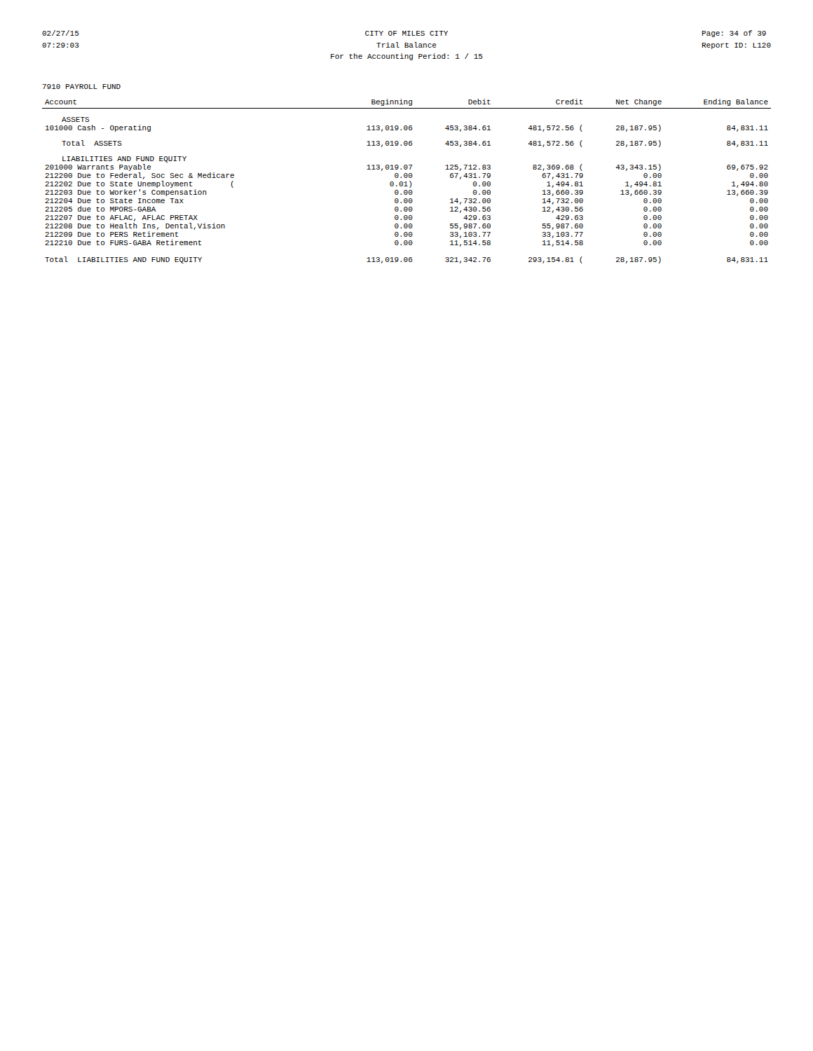02/27/15
07:29:03
CITY OF MILES CITY
Trial Balance
For the Accounting Period: 1 / 15
Page: 34 of 39
Report ID: L120
7910 PAYROLL FUND
| Account | Beginning | Debit | Credit | Net Change | Ending Balance |
| --- | --- | --- | --- | --- | --- |
| ASSETS | | | | | |
| 101000 Cash - Operating | 113,019.06 | 453,384.61 | 481,572.56 ( | 28,187.95) | 84,831.11 |
| Total ASSETS | 113,019.06 | 453,384.61 | 481,572.56 ( | 28,187.95) | 84,831.11 |
| LIABILITIES AND FUND EQUITY | | | | | |
| 201000 Warrants Payable | 113,019.07 | 125,712.83 | 82,369.68 ( | 43,343.15) | 69,675.92 |
| 212200 Due to Federal, Soc Sec & Medicare | 0.00 | 67,431.79 | 67,431.79 | 0.00 | 0.00 |
| 212202 Due to State Unemployment ( | 0.01) | 0.00 | 1,494.81 | 1,494.81 | 1,494.80 |
| 212203 Due to Worker's Compensation | 0.00 | 0.00 | 13,660.39 | 13,660.39 | 13,660.39 |
| 212204 Due to State Income Tax | 0.00 | 14,732.00 | 14,732.00 | 0.00 | 0.00 |
| 212205 due to MPORS-GABA | 0.00 | 12,430.56 | 12,430.56 | 0.00 | 0.00 |
| 212207 Due to AFLAC, AFLAC PRETAX | 0.00 | 429.63 | 429.63 | 0.00 | 0.00 |
| 212208 Due to Health Ins, Dental,Vision | 0.00 | 55,987.60 | 55,987.60 | 0.00 | 0.00 |
| 212209 Due to PERS Retirement | 0.00 | 33,103.77 | 33,103.77 | 0.00 | 0.00 |
| 212210 Due to FURS-GABA Retirement | 0.00 | 11,514.58 | 11,514.58 | 0.00 | 0.00 |
| Total LIABILITIES AND FUND EQUITY | 113,019.06 | 321,342.76 | 293,154.81 ( | 28,187.95) | 84,831.11 |